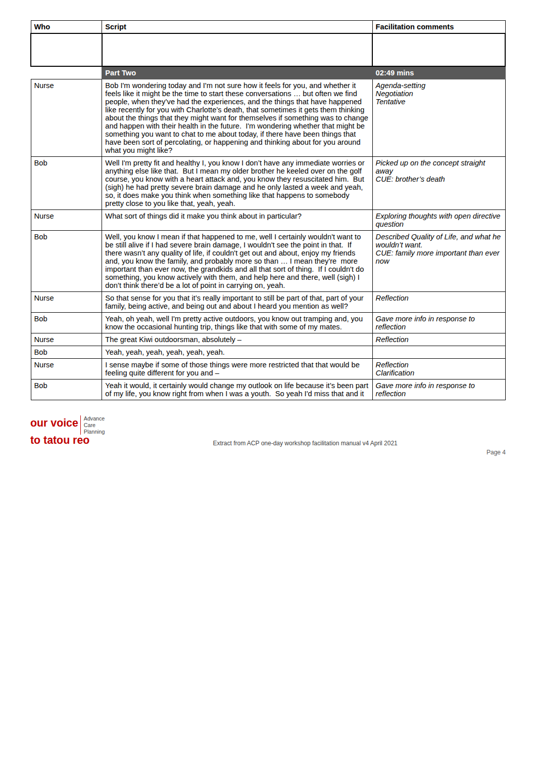| Who | Script | Facilitation comments |
| --- | --- | --- |
| | Part Two | 02:49 mins |
| Nurse | Bob I'm wondering today and I'm not sure how it feels for you, and whether it feels like it might be the time to start these conversations … but often we find people, when they’ve had the experiences, and the things that have happened like recently for you with Charlotte’s death, that sometimes it gets them thinking about the things that they might want for themselves if something was to change and happen with their health in the future. I'm wondering whether that might be something you want to chat to me about today, if there have been things that have been sort of percolating, or happening and thinking about for you around what you might like? | Agenda-setting Negotiation Tentative |
| Bob | Well I'm pretty fit and healthy I, you know I don’t have any immediate worries or anything else like that. But I mean my older brother he keeled over on the golf course, you know with a heart attack and, you know they resuscitated him. But (sigh) he had pretty severe brain damage and he only lasted a week and yeah, so, it does make you think when something like that happens to somebody pretty close to you like that, yeah, yeah. | Picked up on the concept straight away CUE: brother’s death |
| Nurse | What sort of things did it make you think about in particular? | Exploring thoughts with open directive question |
| Bob | Well, you know I mean if that happened to me, well I certainly wouldn't want to be still alive if I had severe brain damage, I wouldn't see the point in that. If there wasn’t any quality of life, if couldn't get out and about, enjoy my friends and, you know the family, and probably more so than … I mean they're more important than ever now, the grandkids and all that sort of thing. If I couldn't do something, you know actively with them, and help here and there, well (sigh) I don’t think there’d be a lot of point in carrying on, yeah. | Described Quality of Life, and what he wouldn’t want. CUE: family more important than ever now |
| Nurse | So that sense for you that it’s really important to still be part of that, part of your family, being active, and being out and about I heard you mention as well? | Reflection |
| Bob | Yeah, oh yeah, well I'm pretty active outdoors, you know out tramping and, you know the occasional hunting trip, things like that with some of my mates. | Gave more info in response to reflection |
| Nurse | The great Kiwi outdoorsman, absolutely – | Reflection |
| Bob | Yeah, yeah, yeah, yeah, yeah, yeah. | |
| Nurse | I sense maybe if some of those things were more restricted that that would be feeling quite different for you and – | Reflection Clarification |
| Bob | Yeah it would, it certainly would change my outlook on life because it’s been part of my life, you know right from when I was a youth. So yeah I'd miss that and it | Gave more info in response to reflection |
our voice Advance
Care
Planning
to tatou reo
Extract from ACP one-day workshop facilitation manual v4 April 2021
Page 4